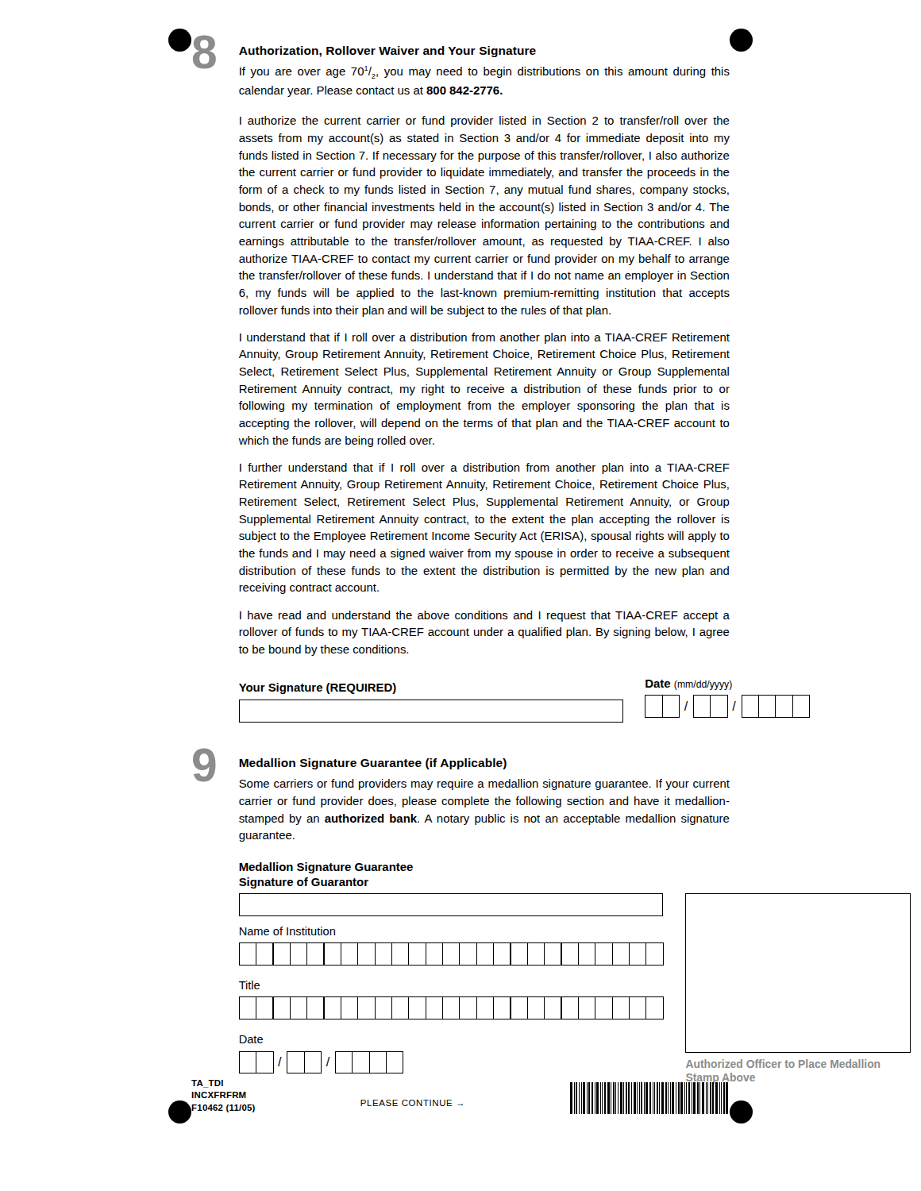8
Authorization, Rollover Waiver and Your Signature
If you are over age 701/2, you may need to begin distributions on this amount during this calendar year. Please contact us at 800 842-2776.
I authorize the current carrier or fund provider listed in Section 2 to transfer/roll over the assets from my account(s) as stated in Section 3 and/or 4 for immediate deposit into my funds listed in Section 7. If necessary for the purpose of this transfer/rollover, I also authorize the current carrier or fund provider to liquidate immediately, and transfer the proceeds in the form of a check to my funds listed in Section 7, any mutual fund shares, company stocks, bonds, or other financial investments held in the account(s) listed in Section 3 and/or 4. The current carrier or fund provider may release information pertaining to the contributions and earnings attributable to the transfer/rollover amount, as requested by TIAA-CREF. I also authorize TIAA-CREF to contact my current carrier or fund provider on my behalf to arrange the transfer/rollover of these funds. I understand that if I do not name an employer in Section 6, my funds will be applied to the last-known premium-remitting institution that accepts rollover funds into their plan and will be subject to the rules of that plan.
I understand that if I roll over a distribution from another plan into a TIAA-CREF Retirement Annuity, Group Retirement Annuity, Retirement Choice, Retirement Choice Plus, Retirement Select, Retirement Select Plus, Supplemental Retirement Annuity or Group Supplemental Retirement Annuity contract, my right to receive a distribution of these funds prior to or following my termination of employment from the employer sponsoring the plan that is accepting the rollover, will depend on the terms of that plan and the TIAA-CREF account to which the funds are being rolled over.
I further understand that if I roll over a distribution from another plan into a TIAA-CREF Retirement Annuity, Group Retirement Annuity, Retirement Choice, Retirement Choice Plus, Retirement Select, Retirement Select Plus, Supplemental Retirement Annuity, or Group Supplemental Retirement Annuity contract, to the extent the plan accepting the rollover is subject to the Employee Retirement Income Security Act (ERISA), spousal rights will apply to the funds and I may need a signed waiver from my spouse in order to receive a subsequent distribution of these funds to the extent the distribution is permitted by the new plan and receiving contract account.
I have read and understand the above conditions and I request that TIAA-CREF accept a rollover of funds to my TIAA-CREF account under a qualified plan. By signing below, I agree to be bound by these conditions.
Your Signature (REQUIRED)
Date (mm/dd/yyyy)
/ /
9
Medallion Signature Guarantee (if Applicable)
Some carriers or fund providers may require a medallion signature guarantee. If your current carrier or fund provider does, please complete the following section and have it medallion-stamped by an authorized bank. A notary public is not an acceptable medallion signature guarantee.
Medallion Signature Guarantee
Signature of Guarantor
Name of Institution
Title
Date
/ /
Authorized Officer to Place Medallion Stamp Above
TA_TDI
INCXFRFRM
F10462 (11/05)
PLEASE CONTINUE →